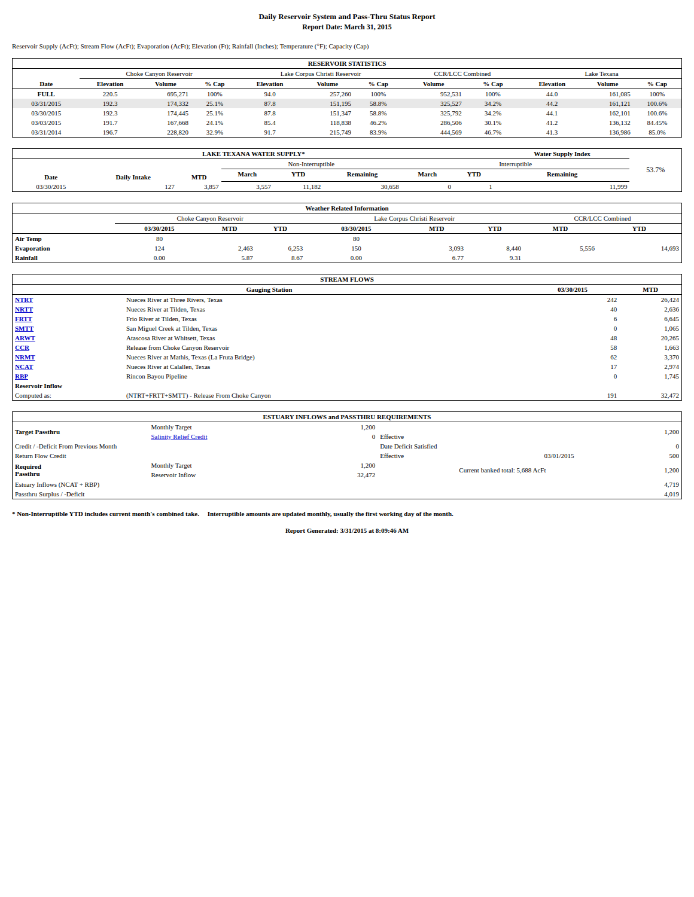Daily Reservoir System and Pass-Thru Status Report
Report Date: March 31, 2015
Reservoir Supply (AcFt); Stream Flow (AcFt); Evaporation (AcFt); Elevation (Ft); Rainfall (Inches); Temperature (°F); Capacity (Cap)
| RESERVOIR STATISTICS |
| | Choke Canyon Reservoir | Lake Corpus Christi Reservoir | CCR/LCC Combined | Lake Texana |
| Date | Elevation | Volume | % Cap | Elevation | Volume | % Cap | Volume | % Cap | Elevation | Volume | % Cap |
| FULL | 220.5 | 695,271 | 100% | 94.0 | 257,260 | 100% | 952,531 | 100% | 44.0 | 161,085 | 100% |
| 03/31/2015 | 192.3 | 174,332 | 25.1% | 87.8 | 151,195 | 58.8% | 325,527 | 34.2% | 44.2 | 161,121 | 100.6% |
| 03/30/2015 | 192.3 | 174,445 | 25.1% | 87.8 | 151,347 | 58.8% | 325,792 | 34.2% | 44.1 | 162,101 | 100.6% |
| 03/03/2015 | 191.7 | 167,668 | 24.1% | 85.4 | 118,838 | 46.2% | 286,506 | 30.1% | 41.2 | 136,132 | 84.45% |
| 03/31/2014 | 196.7 | 228,820 | 32.9% | 91.7 | 215,749 | 83.9% | 444,569 | 46.7% | 41.3 | 136,986 | 85.0% |
| LAKE TEXANA WATER SUPPLY* | Water Supply Index |
| | | Non-Interruptible | Interruptible | 53.7% |
| Date | Daily Intake | MTD | March | YTD | Remaining | March | YTD | Remaining |
| 03/30/2015 | 127 | 3,857 | 3,557 | 11,182 | 30,658 | 0 | 1 | 11,999 | |
| Weather Related Information |
| | Choke Canyon Reservoir | Lake Corpus Christi Reservoir | CCR/LCC Combined |
| | 03/30/2015 | MTD | YTD | 03/30/2015 | MTD | YTD | MTD | YTD |
| Air Temp | 80 | | | 80 | | | | |
| Evaporation | 124 | 2,463 | 6,253 | 150 | 3,093 | 8,440 | 5,556 | 14,693 |
| Rainfall | 0.00 | 5.87 | 8.67 | 0.00 | 6.77 | 9.31 | | |
| STREAM FLOWS |
| Gauging Station | 03/30/2015 | MTD |
| NTRT | Nueces River at Three Rivers, Texas | 242 | 26,424 |
| NRTT | Nueces River at Tilden, Texas | 40 | 2,636 |
| FRTT | Frio River at Tilden, Texas | 6 | 6,645 |
| SMTT | San Miguel Creek at Tilden, Texas | 0 | 1,065 |
| ARWT | Atascosa River at Whitsett, Texas | 48 | 20,265 |
| CCR | Release from Choke Canyon Reservoir | 58 | 1,663 |
| NRMT | Nueces River at Mathis, Texas (La Fruta Bridge) | 62 | 3,370 |
| NCAT | Nueces River at Calallen, Texas | 17 | 2,974 |
| RBP | Rincon Bayou Pipeline | 0 | 1,745 |
| Reservoir Inflow |
| Computed as: | (NTRT+FRTT+SMTT) - Release From Choke Canyon | 191 | 32,472 |
| ESTUARY INFLOWS and PASSTHRU REQUIREMENTS |
| Target Passthru | Monthly Target | 1,200 | | 1,200 |
| Salinity Relief Credit | 0 | Effective | |
| Credit / -Deficit From Previous Month | Date Deficit Satisfied | 0 |
| Return Flow Credit | Effective | 03/01/2015 | 500 |
| Required Passthru | Monthly Target | 1,200 | Current banked total: 5,688 AcFt | 1,200 |
| Reservoir Inflow | 32,472 |
| Estuary Inflows (NCAT + RBP) | 4,719 |
| Passthru Surplus / -Deficit | 4,019 |
* Non-Interruptible YTD includes current month's combined take. Interruptible amounts are updated monthly, usually the first working day of the month.
Report Generated: 3/31/2015 at 8:09:46 AM